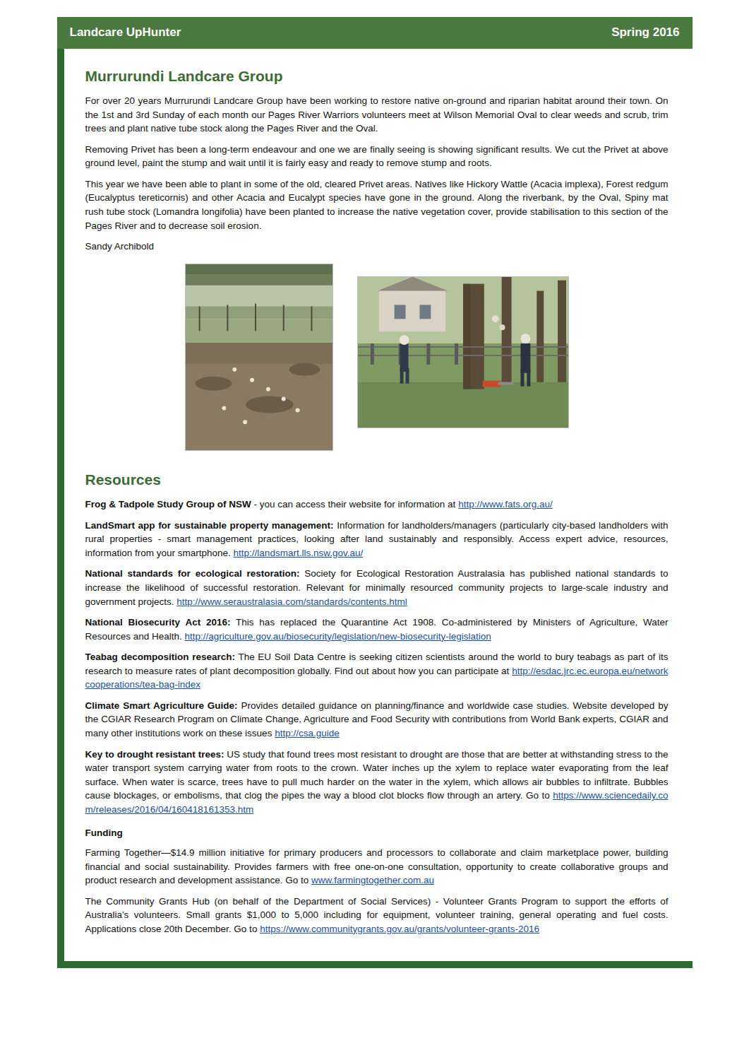Landcare UpHunter Spring 2016
Murrurundi Landcare Group
For over 20 years Murrurundi Landcare Group have been working to restore native on-ground and riparian habitat around their town. On the 1st and 3rd Sunday of each month our Pages River Warriors volunteers meet at Wilson Memorial Oval to clear weeds and scrub, trim trees and plant native tube stock along the Pages River and the Oval.
Removing Privet has been a long-term endeavour and one we are finally seeing is showing significant results. We cut the Privet at above ground level, paint the stump and wait until it is fairly easy and ready to remove stump and roots.
This year we have been able to plant in some of the old, cleared Privet areas. Natives like Hickory Wattle (Acacia implexa), Forest redgum (Eucalyptus tereticornis) and other Acacia and Eucalypt species have gone in the ground. Along the riverbank, by the Oval, Spiny mat rush tube stock (Lomandra longifolia) have been planted to increase the native vegetation cover, provide stabilisation to this section of the Pages River and to decrease soil erosion.
Sandy Archibold
Resources
Frog & Tadpole Study Group of NSW - you can access their website for information at http://www.fats.org.au/
LandSmart app for sustainable property management: Information for landholders/managers (particularly city-based landholders with rural properties - smart management practices, looking after land sustainably and responsibly. Access expert advice, resources, information from your smartphone. http://landsmart.lls.nsw.gov.au/
National standards for ecological restoration: Society for Ecological Restoration Australasia has published national standards to increase the likelihood of successful restoration. Relevant for minimally resourced community projects to large-scale industry and government projects. http://www.seraustralasia.com/standards/contents.html
National Biosecurity Act 2016: This has replaced the Quarantine Act 1908. Co-administered by Ministers of Agriculture, Water Resources and Health. http://agriculture.gov.au/biosecurity/legislation/new-biosecurity-legislation
Teabag decomposition research: The EU Soil Data Centre is seeking citizen scientists around the world to bury teabags as part of its research to measure rates of plant decomposition globally. Find out about how you can participate at http://esdac.jrc.ec.europa.eu/networkcooperations/tea-bag-index
Climate Smart Agriculture Guide: Provides detailed guidance on planning/finance and worldwide case studies. Website developed by the CGIAR Research Program on Climate Change, Agriculture and Food Security with contributions from World Bank experts, CGIAR and many other institutions work on these issues http://csa.guide
Key to drought resistant trees: US study that found trees most resistant to drought are those that are better at withstanding stress to the water transport system carrying water from roots to the crown. Water inches up the xylem to replace water evaporating from the leaf surface. When water is scarce, trees have to pull much harder on the water in the xylem, which allows air bubbles to infiltrate. Bubbles cause blockages, or embolisms, that clog the pipes the way a blood clot blocks flow through an artery. Go to https://www.sciencedaily.com/releases/2016/04/160418161353.htm
Funding
Farming Together—$14.9 million initiative for primary producers and processors to collaborate and claim marketplace power, building financial and social sustainability. Provides farmers with free one-on-one consultation, opportunity to create collaborative groups and product research and development assistance. Go to www.farmingtogether.com.au
The Community Grants Hub (on behalf of the Department of Social Services) - Volunteer Grants Program to support the efforts of Australia's volunteers. Small grants $1,000 to 5,000 including for equipment, volunteer training, general operating and fuel costs. Applications close 20th December. Go to https://www.communitygrants.gov.au/grants/volunteer-grants-2016